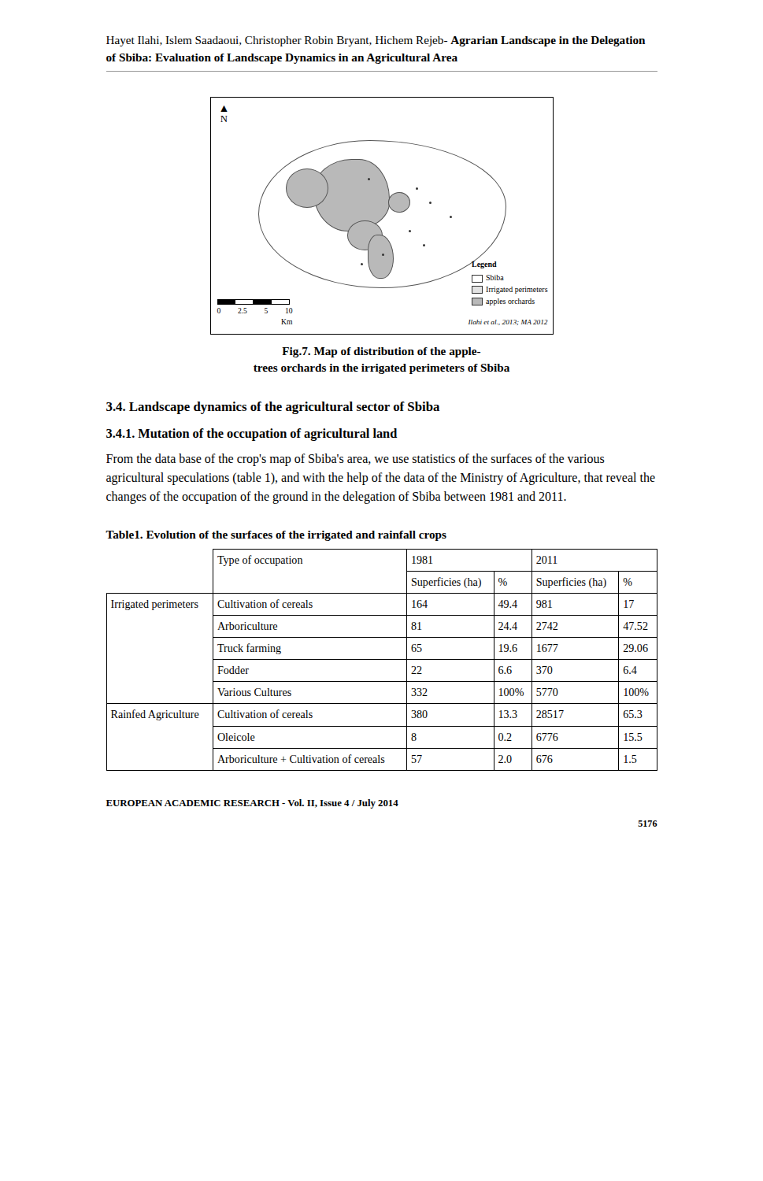Hayet Ilahi, Islem Saadaoui, Christopher Robin Bryant, Hichem Rejeb- Agrarian Landscape in the Delegation of Sbiba: Evaluation of Landscape Dynamics in an Agricultural Area
▲N
Legend
Sbiba
Irrigated perimeters
apples orchards
02.5510
Km
Ilahi et al., 2013; MA 2012
Fig.7. Map of distribution of the apple-
trees orchards in the irrigated perimeters of Sbiba
3.4. Landscape dynamics of the agricultural sector of Sbiba
3.4.1. Mutation of the occupation of agricultural land
From the data base of the crop's map of Sbiba's area, we use statistics of the surfaces of the various agricultural speculations (table 1), and with the help of the data of the Ministry of Agriculture, that reveal the changes of the occupation of the ground in the delegation of Sbiba between 1981 and 2011.
Table1. Evolution of the surfaces of the irrigated and rainfall crops
| | Type of occupation | 1981 | 2011 |
| --- | --- | --- | --- |
| Superficies (ha) | % | Superficies (ha) | % |
| Irrigated perimeters | Cultivation of cereals | 164 | 49.4 | 981 | 17 |
| Arboriculture | 81 | 24.4 | 2742 | 47.52 |
| Truck farming | 65 | 19.6 | 1677 | 29.06 |
| Fodder | 22 | 6.6 | 370 | 6.4 |
| Various Cultures | 332 | 100% | 5770 | 100% |
| Rainfed Agriculture | Cultivation of cereals | 380 | 13.3 | 28517 | 65.3 |
| Oleicole | 8 | 0.2 | 6776 | 15.5 |
| Arboriculture + Cultivation of cereals | 57 | 2.0 | 676 | 1.5 |
EUROPEAN ACADEMIC RESEARCH - Vol. II, Issue 4 / July 2014
5176